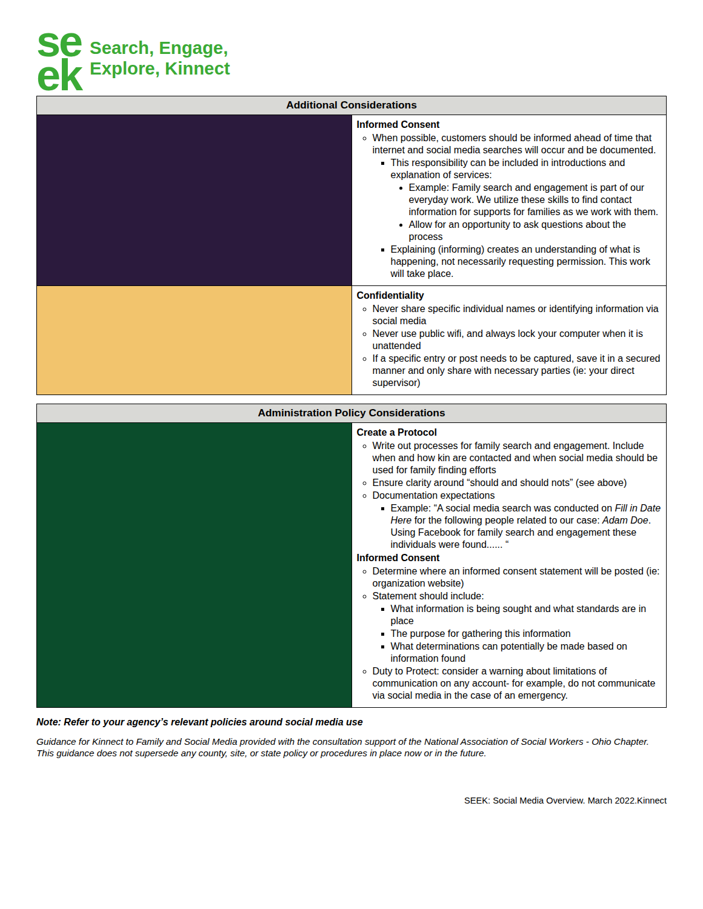se ek
Search, Engage,
Explore, Kinnect
| Additional Considerations |
| --- |
| | Informed Consent When possible, customers should be informed ahead of time that internet and social media searches will occur and be documented. This responsibility can be included in introductions and explanation of services: Example: Family search and engagement is part of our everyday work. We utilize these skills to find contact information for supports for families as we work with them. Allow for an opportunity to ask questions about the process Explaining (informing) creates an understanding of what is happening, not necessarily requesting permission. This work will take place. |
| | Confidentiality Never share specific individual names or identifying information via social media Never use public wifi, and always lock your computer when it is unattended If a specific entry or post needs to be captured, save it in a secured manner and only share with necessary parties (ie: your direct supervisor) |
| Administration Policy Considerations |
| --- |
| | Create a Protocol Write out processes for family search and engagement. Include when and how kin are contacted and when social media should be used for family finding efforts Ensure clarity around “should and should nots” (see above) Documentation expectations Example: “A social media search was conducted on Fill in Date Here for the following people related to our case: Adam Doe . Using Facebook for family search and engagement these individuals were found...... “ Informed Consent Determine where an informed consent statement will be posted (ie: organization website) Statement should include: What information is being sought and what standards are in place The purpose for gathering this information What determinations can potentially be made based on information found Duty to Protect: consider a warning about limitations of communication on any account- for example, do not communicate via social media in the case of an emergency. |
Note: Refer to your agency’s relevant policies around social media use
Guidance for Kinnect to Family and Social Media provided with the consultation support of the National Association of Social Workers - Ohio Chapter. This guidance does not supersede any county, site, or state policy or procedures in place now or in the future.
SEEK: Social Media Overview. March 2022.Kinnect